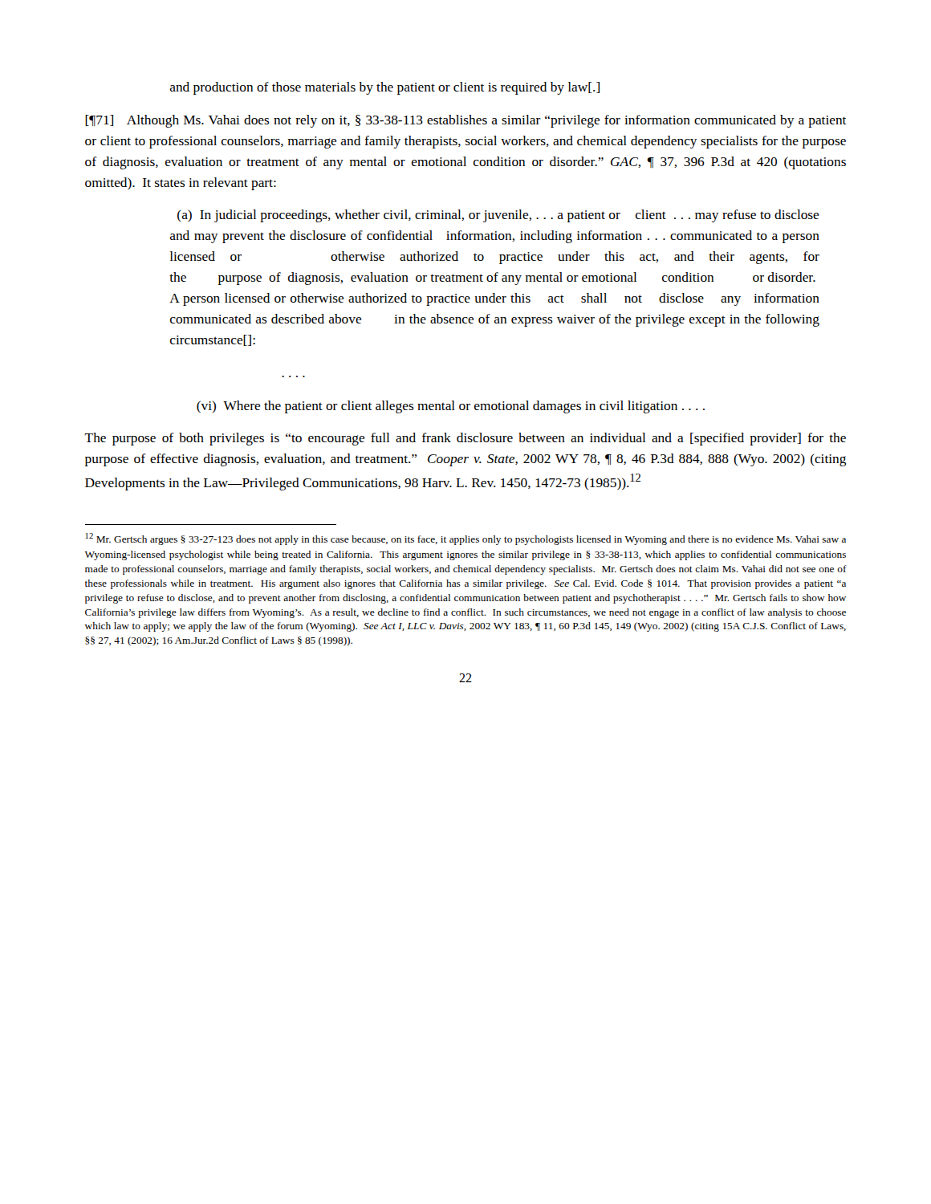and production of those materials by the patient or client is required by law[.]
[¶71] Although Ms. Vahai does not rely on it, § 33-38-113 establishes a similar “privilege for information communicated by a patient or client to professional counselors, marriage and family therapists, social workers, and chemical dependency specialists for the purpose of diagnosis, evaluation or treatment of any mental or emotional condition or disorder.” GAC, ¶ 37, 396 P.3d at 420 (quotations omitted). It states in relevant part:
(a) In judicial proceedings, whether civil, criminal, or juvenile, . . . a patient or client . . . may refuse to disclose and may prevent the disclosure of confidential information, including information . . . communicated to a person licensed or otherwise authorized to practice under this act, and their agents, for the purpose of diagnosis, evaluation or treatment of any mental or emotional condition or disorder. A person licensed or otherwise authorized to practice under this act shall not disclose any information communicated as described above in the absence of an express waiver of the privilege except in the following circumstance[]:
. . . .
(vi) Where the patient or client alleges mental or emotional damages in civil litigation . . . .
The purpose of both privileges is “to encourage full and frank disclosure between an individual and a [specified provider] for the purpose of effective diagnosis, evaluation, and treatment.” Cooper v. State, 2002 WY 78, ¶ 8, 46 P.3d 884, 888 (Wyo. 2002) (citing Developments in the Law—Privileged Communications, 98 Harv. L. Rev. 1450, 1472-73 (1985)).12
12 Mr. Gertsch argues § 33-27-123 does not apply in this case because, on its face, it applies only to psychologists licensed in Wyoming and there is no evidence Ms. Vahai saw a Wyoming-licensed psychologist while being treated in California. This argument ignores the similar privilege in § 33-38-113, which applies to confidential communications made to professional counselors, marriage and family therapists, social workers, and chemical dependency specialists. Mr. Gertsch does not claim Ms. Vahai did not see one of these professionals while in treatment. His argument also ignores that California has a similar privilege. See Cal. Evid. Code § 1014. That provision provides a patient “a privilege to refuse to disclose, and to prevent another from disclosing, a confidential communication between patient and psychotherapist . . . .” Mr. Gertsch fails to show how California’s privilege law differs from Wyoming’s. As a result, we decline to find a conflict. In such circumstances, we need not engage in a conflict of law analysis to choose which law to apply; we apply the law of the forum (Wyoming). See Act I, LLC v. Davis, 2002 WY 183, ¶ 11, 60 P.3d 145, 149 (Wyo. 2002) (citing 15A C.J.S. Conflict of Laws, §§ 27, 41 (2002); 16 Am.Jur.2d Conflict of Laws § 85 (1998)).
22